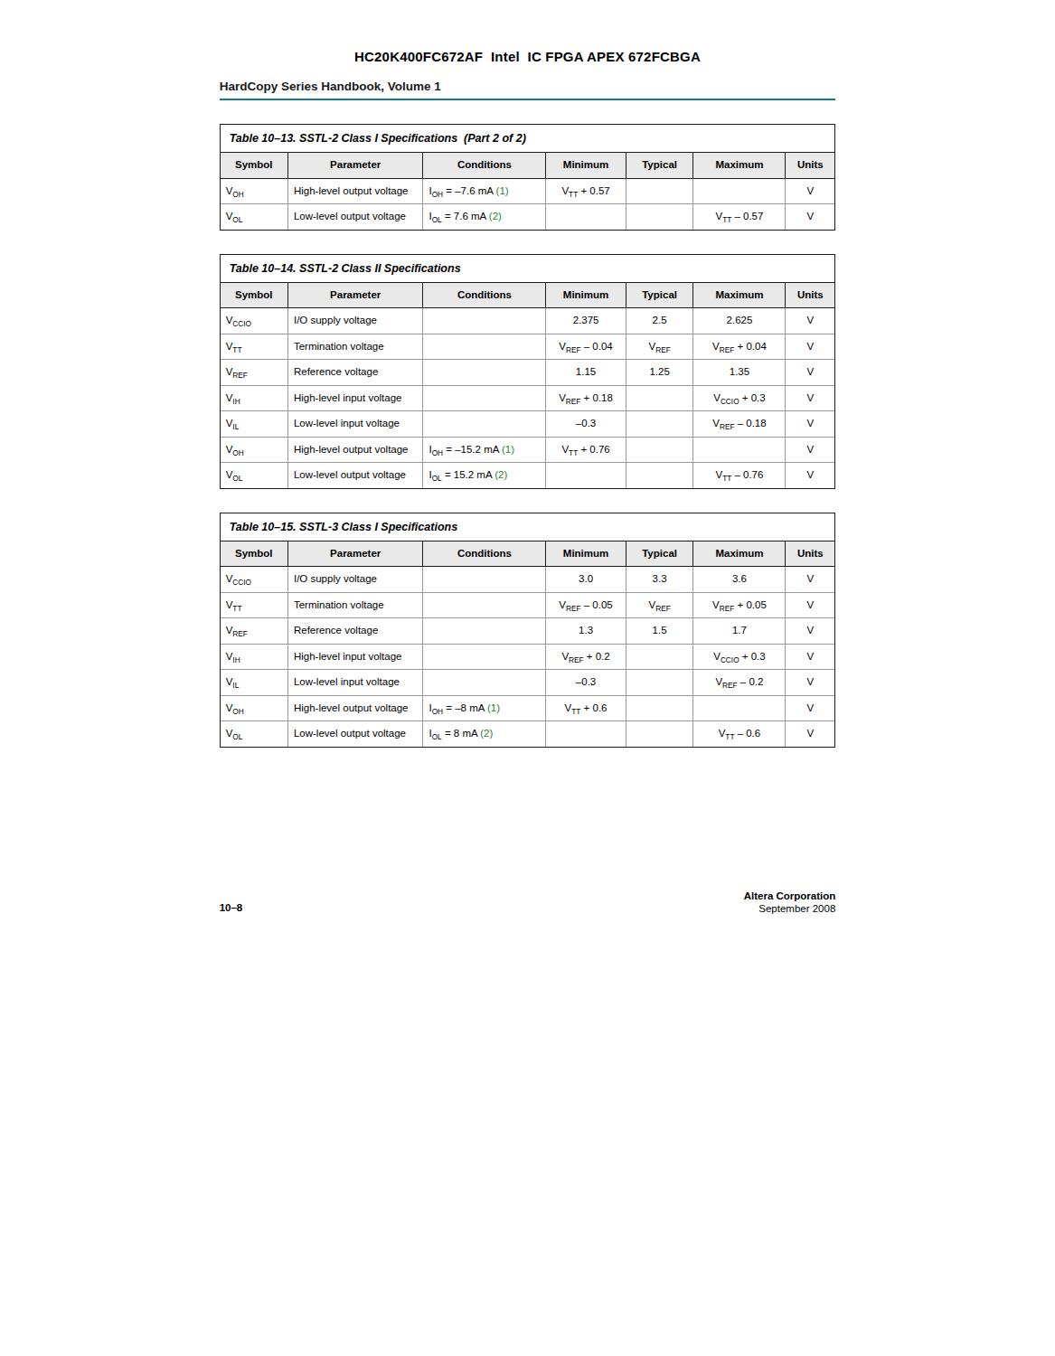HC20K400FC672AF Intel IC FPGA APEX 672FCBGA
HardCopy Series Handbook, Volume 1
Table 10–13. SSTL-2 Class I Specifications (Part 2 of 2)
| Symbol | Parameter | Conditions | Minimum | Typical | Maximum | Units |
| --- | --- | --- | --- | --- | --- | --- |
| V OH | High-level output voltage | I OH = –7.6 mA (1) | V TT + 0.57 | | | V |
| V OL | Low-level output voltage | I OL = 7.6 mA (2) | | | V TT – 0.57 | V |
Table 10–14. SSTL-2 Class II Specifications
| Symbol | Parameter | Conditions | Minimum | Typical | Maximum | Units |
| --- | --- | --- | --- | --- | --- | --- |
| V CCIO | I/O supply voltage | | 2.375 | 2.5 | 2.625 | V |
| V TT | Termination voltage | | V REF – 0.04 | V REF | V REF + 0.04 | V |
| V REF | Reference voltage | | 1.15 | 1.25 | 1.35 | V |
| V IH | High-level input voltage | | V REF + 0.18 | | V CCIO + 0.3 | V |
| V IL | Low-level input voltage | | –0.3 | | V REF – 0.18 | V |
| V OH | High-level output voltage | I OH = –15.2 mA (1) | V TT + 0.76 | | | V |
| V OL | Low-level output voltage | I OL = 15.2 mA (2) | | | V TT – 0.76 | V |
Table 10–15. SSTL-3 Class I Specifications
| Symbol | Parameter | Conditions | Minimum | Typical | Maximum | Units |
| --- | --- | --- | --- | --- | --- | --- |
| V CCIO | I/O supply voltage | | 3.0 | 3.3 | 3.6 | V |
| V TT | Termination voltage | | V REF – 0.05 | V REF | V REF + 0.05 | V |
| V REF | Reference voltage | | 1.3 | 1.5 | 1.7 | V |
| V IH | High-level input voltage | | V REF + 0.2 | | V CCIO + 0.3 | V |
| V IL | Low-level input voltage | | –0.3 | | V REF – 0.2 | V |
| V OH | High-level output voltage | I OH = –8 mA (1) | V TT + 0.6 | | | V |
| V OL | Low-level output voltage | I OL = 8 mA (2) | | | V TT – 0.6 | V |
10–8
Altera Corporation
September 2008